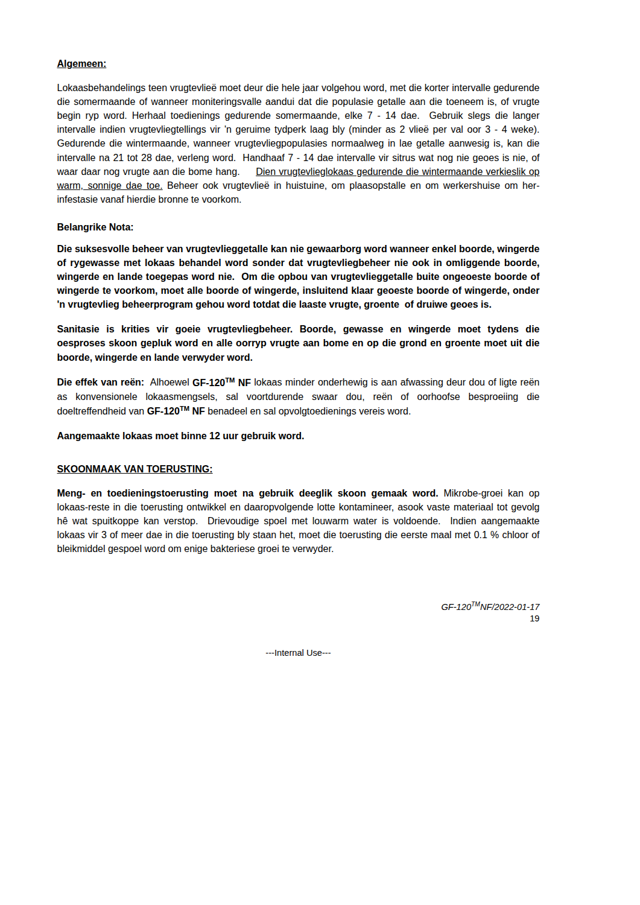Algemeen:
Lokaasbehandelings teen vrugtevlieë moet deur die hele jaar volgehou word, met die korter intervalle gedurende die somermaande of wanneer moniteringsvalle aandui dat die populasie getalle aan die toeneem is, of vrugte begin ryp word. Herhaal toedienings gedurende somermaande, elke 7 - 14 dae. Gebruik slegs die langer intervalle indien vrugtevliegtellings vir 'n geruime tydperk laag bly (minder as 2 vlieë per val oor 3 - 4 weke). Gedurende die wintermaande, wanneer vrugtevliegpopulasies normaalweg in lae getalle aanwesig is, kan die intervalle na 21 tot 28 dae, verleng word. Handhaaf 7 - 14 dae intervalle vir sitrus wat nog nie geoes is nie, of waar daar nog vrugte aan die bome hang. Dien vrugtevlieglokaas gedurende die wintermaande verkieslik op warm, sonnige dae toe. Beheer ook vrugtevlieë in huistuine, om plaasopstalle en om werkershuise om her-infestasie vanaf hierdie bronne te voorkom.
Belangrike Nota:
Die suksesvolle beheer van vrugtevlieggetalle kan nie gewaarborg word wanneer enkel boorde, wingerde of rygewasse met lokaas behandel word sonder dat vrugtevliegbeheer nie ook in omliggende boorde, wingerde en lande toegepas word nie. Om die opbou van vrugtevlieggetalle buite ongeoeste boorde of wingerde te voorkom, moet alle boorde of wingerde, insluitend klaar geoeste boorde of wingerde, onder 'n vrugtevlieg beheerprogram gehou word totdat die laaste vrugte, groente of druiwe geoes is.
Sanitasie is krities vir goeie vrugtevliegbeheer. Boorde, gewasse en wingerde moet tydens die oesproses skoon gepluk word en alle oorryp vrugte aan bome en op die grond en groente moet uit die boorde, wingerde en lande verwyder word.
Die effek van reën: Alhoewel GF-120TM NF lokaas minder onderhewig is aan afwassing deur dou of ligte reën as konvensionele lokaasmengsels, sal voortdurende swaar dou, reën of oorhoofse besproeiing die doeltreffendheid van GF-120TM NF benadeel en sal opvolgtoedienings vereis word.
Aangemaakte lokaas moet binne 12 uur gebruik word.
SKOONMAAK VAN TOERUSTING:
Meng- en toedieningstoerusting moet na gebruik deeglik skoon gemaak word. Mikrobe-groei kan op lokaas-reste in die toerusting ontwikkel en daaropvolgende lotte kontamineer, asook vaste materiaal tot gevolg hê wat spuitkoppe kan verstop. Drievoudige spoel met louwarm water is voldoende. Indien aangemaakte lokaas vir 3 of meer dae in die toerusting bly staan het, moet die toerusting die eerste maal met 0.1 % chloor of bleikmiddel gespoel word om enige bakteriese groei te verwyder.
GF-120TMNF/2022-01-17
19
---Internal Use---